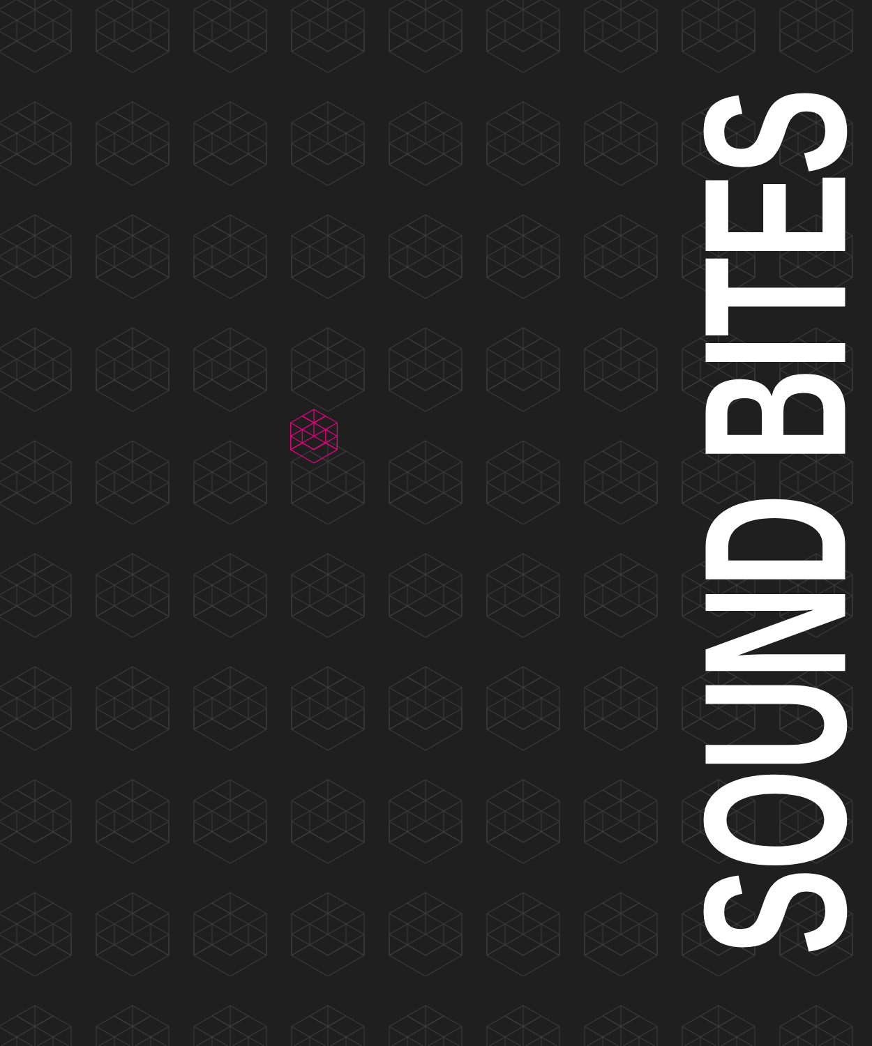Sound Bites